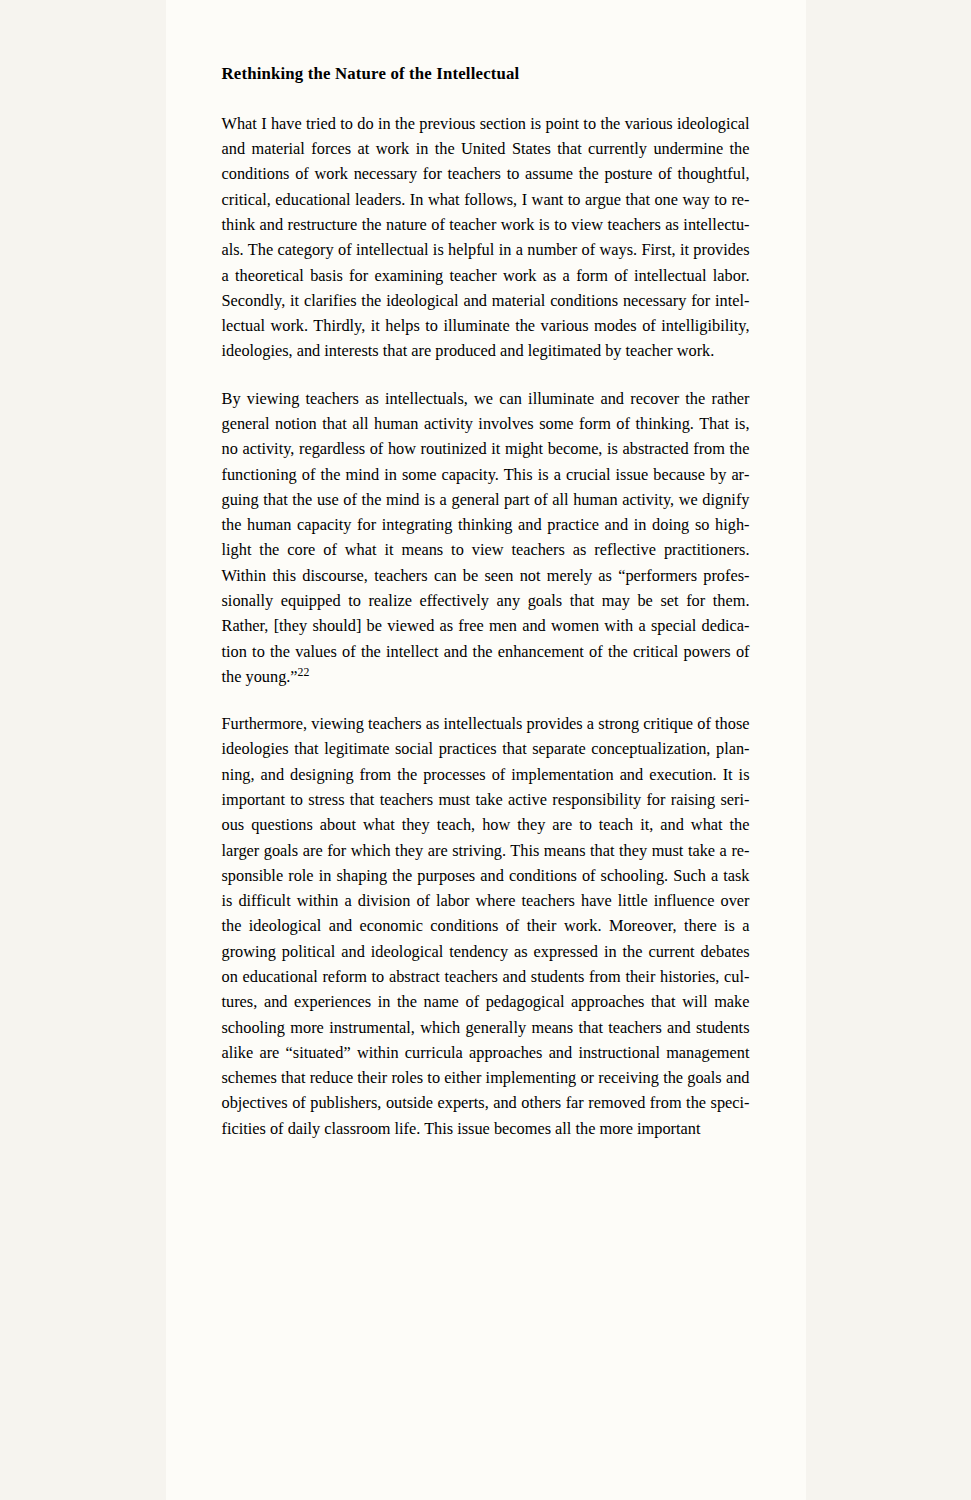Rethinking the Nature of the Intellectual
What I have tried to do in the previous section is point to the various ideological and material forces at work in the United States that currently undermine the conditions of work necessary for teachers to assume the posture of thoughtful, critical, educational leaders. In what follows, I want to argue that one way to rethink and restructure the nature of teacher work is to view teachers as intellectuals. The category of intellectual is helpful in a number of ways. First, it provides a theoretical basis for examining teacher work as a form of intellectual labor. Secondly, it clarifies the ideological and material conditions necessary for intellectual work. Thirdly, it helps to illuminate the various modes of intelligibility, ideologies, and interests that are produced and legitimated by teacher work.
By viewing teachers as intellectuals, we can illuminate and recover the rather general notion that all human activity involves some form of thinking. That is, no activity, regardless of how routinized it might become, is abstracted from the functioning of the mind in some capacity. This is a crucial issue because by arguing that the use of the mind is a general part of all human activity, we dignify the human capacity for integrating thinking and practice and in doing so highlight the core of what it means to view teachers as reflective practitioners. Within this discourse, teachers can be seen not merely as “performers professionally equipped to realize effectively any goals that may be set for them. Rather, [they should] be viewed as free men and women with a special dedication to the values of the intellect and the enhancement of the critical powers of the young.”22
Furthermore, viewing teachers as intellectuals provides a strong critique of those ideologies that legitimate social practices that separate conceptualization, planning, and designing from the processes of implementation and execution. It is important to stress that teachers must take active responsibility for raising serious questions about what they teach, how they are to teach it, and what the larger goals are for which they are striving. This means that they must take a responsible role in shaping the purposes and conditions of schooling. Such a task is difficult within a division of labor where teachers have little influence over the ideological and economic conditions of their work. Moreover, there is a growing political and ideological tendency as expressed in the current debates on educational reform to abstract teachers and students from their histories, cultures, and experiences in the name of pedagogical approaches that will make schooling more instrumental, which generally means that teachers and students alike are “situated” within curricula approaches and instructional management schemes that reduce their roles to either implementing or receiving the goals and objectives of publishers, outside experts, and others far removed from the specificities of daily classroom life. This issue becomes all the more important